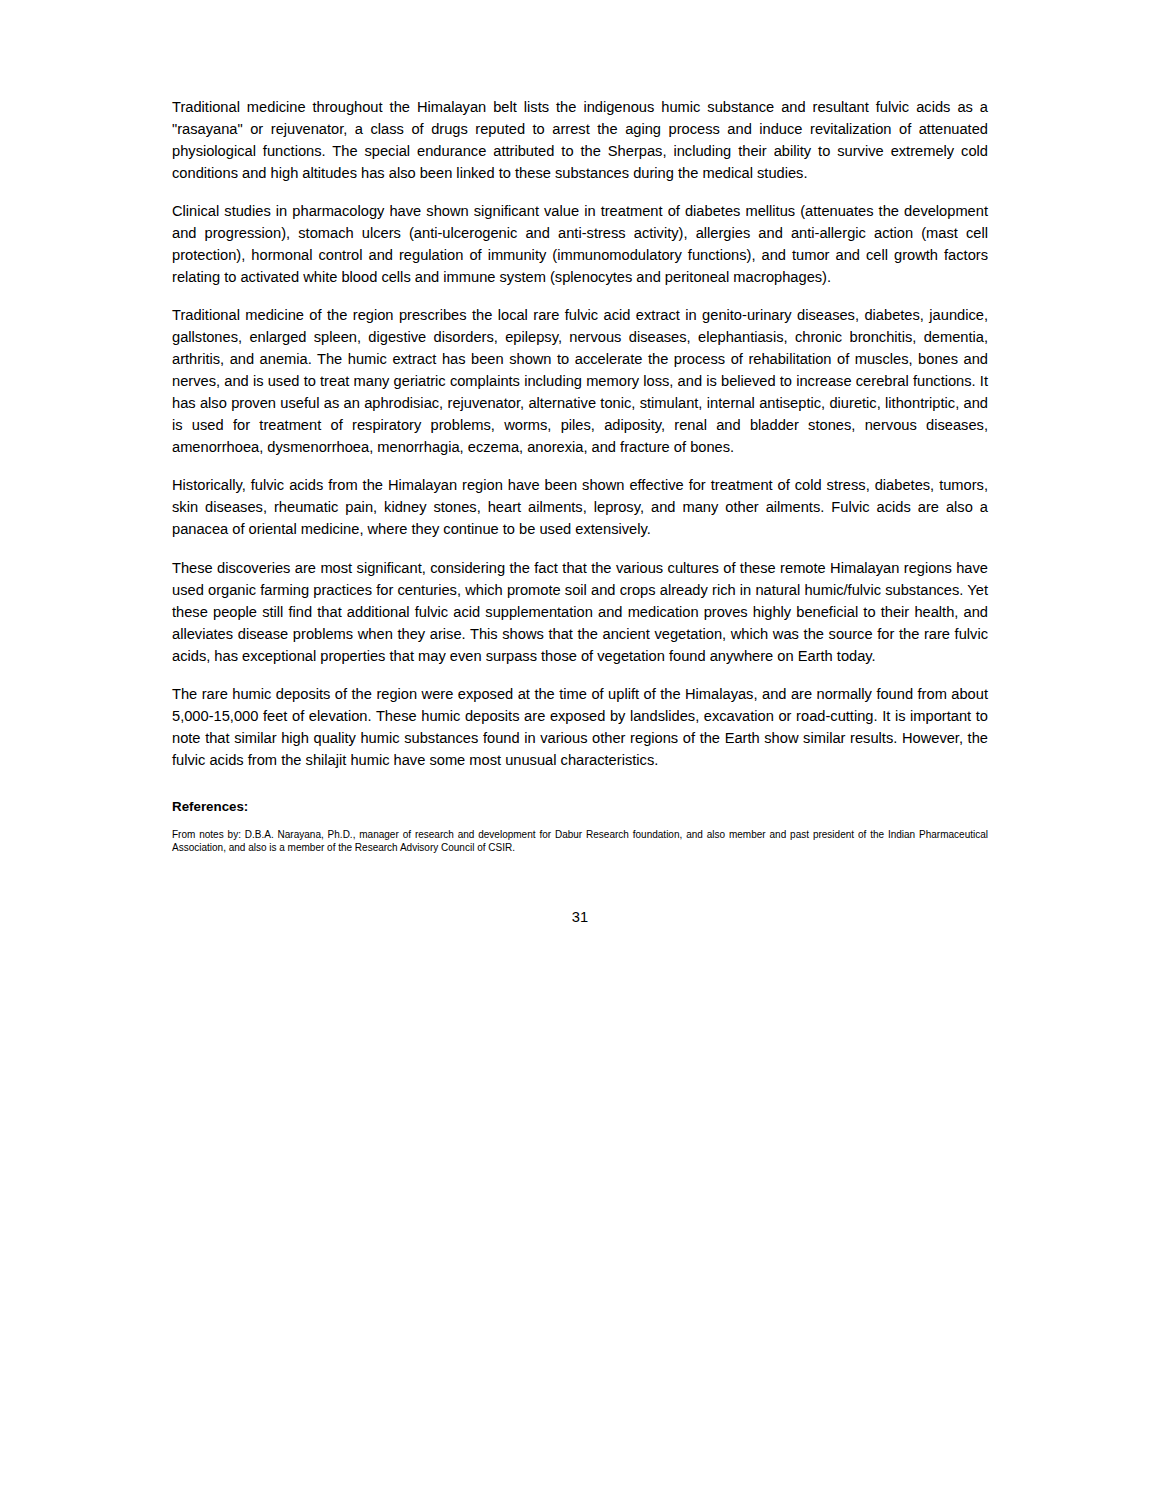Traditional medicine throughout the Himalayan belt lists the indigenous humic substance and resultant fulvic acids as a "rasayana" or rejuvenator, a class of drugs reputed to arrest the aging process and induce revitalization of attenuated physiological functions. The special endurance attributed to the Sherpas, including their ability to survive extremely cold conditions and high altitudes has also been linked to these substances during the medical studies.
Clinical studies in pharmacology have shown significant value in treatment of diabetes mellitus (attenuates the development and progression), stomach ulcers (anti-ulcerogenic and anti-stress activity), allergies and anti-allergic action (mast cell protection), hormonal control and regulation of immunity (immunomodulatory functions), and tumor and cell growth factors relating to activated white blood cells and immune system (splenocytes and peritoneal macrophages).
Traditional medicine of the region prescribes the local rare fulvic acid extract in genito-urinary diseases, diabetes, jaundice, gallstones, enlarged spleen, digestive disorders, epilepsy, nervous diseases, elephantiasis, chronic bronchitis, dementia, arthritis, and anemia. The humic extract has been shown to accelerate the process of rehabilitation of muscles, bones and nerves, and is used to treat many geriatric complaints including memory loss, and is believed to increase cerebral functions. It has also proven useful as an aphrodisiac, rejuvenator, alternative tonic, stimulant, internal antiseptic, diuretic, lithontriptic, and is used for treatment of respiratory problems, worms, piles, adiposity, renal and bladder stones, nervous diseases, amenorrhoea, dysmenorrhoea, menorrhagia, eczema, anorexia, and fracture of bones.
Historically, fulvic acids from the Himalayan region have been shown effective for treatment of cold stress, diabetes, tumors, skin diseases, rheumatic pain, kidney stones, heart ailments, leprosy, and many other ailments. Fulvic acids are also a panacea of oriental medicine, where they continue to be used extensively.
These discoveries are most significant, considering the fact that the various cultures of these remote Himalayan regions have used organic farming practices for centuries, which promote soil and crops already rich in natural humic/fulvic substances. Yet these people still find that additional fulvic acid supplementation and medication proves highly beneficial to their health, and alleviates disease problems when they arise. This shows that the ancient vegetation, which was the source for the rare fulvic acids, has exceptional properties that may even surpass those of vegetation found anywhere on Earth today.
The rare humic deposits of the region were exposed at the time of uplift of the Himalayas, and are normally found from about 5,000-15,000 feet of elevation. These humic deposits are exposed by landslides, excavation or road-cutting. It is important to note that similar high quality humic substances found in various other regions of the Earth show similar results. However, the fulvic acids from the shilajit humic have some most unusual characteristics.
References:
From notes by: D.B.A. Narayana, Ph.D., manager of research and development for Dabur Research foundation, and also member and past president of the Indian Pharmaceutical Association, and also is a member of the Research Advisory Council of CSIR.
31